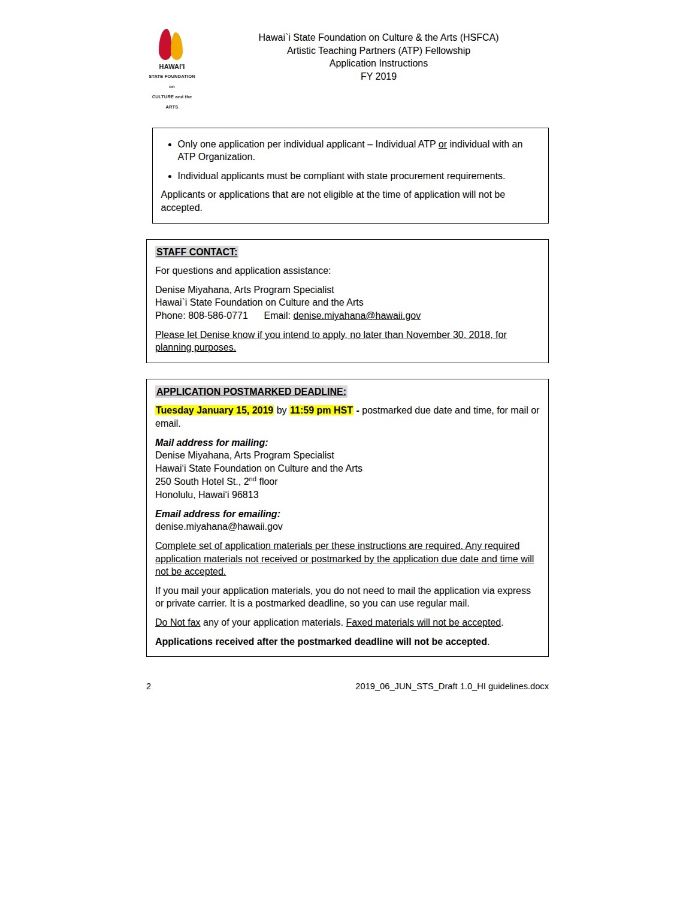HAWAI'I STATE FOUNDATION on
CULTURE and the ARTS
Hawai`i State Foundation on Culture & the Arts (HSFCA)
Artistic Teaching Partners (ATP) Fellowship
Application Instructions
FY 2019
Only one application per individual applicant – Individual ATP or individual with an ATP Organization.
Individual applicants must be compliant with state procurement requirements.
Applicants or applications that are not eligible at the time of application will not be accepted.
STAFF CONTACT:
For questions and application assistance:
Denise Miyahana, Arts Program Specialist
Hawai`i State Foundation on Culture and the Arts
Phone: 808-586-0771 Email: denise.miyahana@hawaii.gov
Please let Denise know if you intend to apply, no later than November 30, 2018, for planning purposes.
APPLICATION POSTMARKED DEADLINE:
Tuesday January 15, 2019 by 11:59 pm HST - postmarked due date and time, for mail or email.
Mail address for mailing:
Denise Miyahana, Arts Program Specialist
Hawai‘i State Foundation on Culture and the Arts
250 South Hotel St., 2nd floor
Honolulu, Hawai‘i 96813
Email address for emailing:
denise.miyahana@hawaii.gov
Complete set of application materials per these instructions are required. Any required application materials not received or postmarked by the application due date and time will not be accepted.
If you mail your application materials, you do not need to mail the application via express or private carrier. It is a postmarked deadline, so you can use regular mail.
Do Not fax any of your application materials. Faxed materials will not be accepted.
Applications received after the postmarked deadline will not be accepted.
2
2019_06_JUN_STS_Draft 1.0_HI guidelines.docx